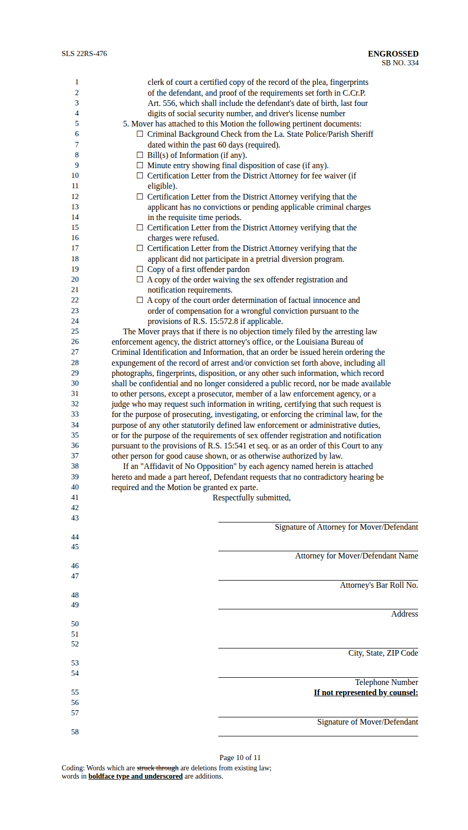SLS 22RS-476
ENGROSSED
SB NO. 334
| 1 | clerk of court a certified copy of the record of the plea, fingerprints |
| 2 | of the defendant, and proof of the requirements set forth in C.Cr.P. |
| 3 | Art. 556, which shall include the defendant's date of birth, last four |
| 4 | digits of social security number, and driver's license number |
| 5 | 5. Mover has attached to this Motion the following pertinent documents: |
| 6 | ☐ Criminal Background Check from the La. State Police/Parish Sheriff |
| 7 | dated within the past 60 days (required). |
| 8 | ☐ Bill(s) of Information (if any). |
| 9 | ☐ Minute entry showing final disposition of case (if any). |
| 10 | ☐ Certification Letter from the District Attorney for fee waiver (if |
| 11 | eligible). |
| 12 | ☐ Certification Letter from the District Attorney verifying that the |
| 13 | applicant has no convictions or pending applicable criminal charges |
| 14 | in the requisite time periods. |
| 15 | ☐ Certification Letter from the District Attorney verifying that the |
| 16 | charges were refused. |
| 17 | ☐ Certification Letter from the District Attorney verifying that the |
| 18 | applicant did not participate in a pretrial diversion program. |
| 19 | ☐ Copy of a first offender pardon |
| 20 | ☐ A copy of the order waiving the sex offender registration and |
| 21 | notification requirements. |
| 22 | ☐ A copy of the court order determination of factual innocence and |
| 23 | order of compensation for a wrongful conviction pursuant to the |
| 24 | provisions of R.S. 15:572.8 if applicable. |
| 25 | The Mover prays that if there is no objection timely filed by the arresting law |
| 26 | enforcement agency, the district attorney's office, or the Louisiana Bureau of |
| 27 | Criminal Identification and Information, that an order be issued herein ordering the |
| 28 | expungement of the record of arrest and/or conviction set forth above, including all |
| 29 | photographs, fingerprints, disposition, or any other such information, which record |
| 30 | shall be confidential and no longer considered a public record, nor be made available |
| 31 | to other persons, except a prosecutor, member of a law enforcement agency, or a |
| 32 | judge who may request such information in writing, certifying that such request is |
| 33 | for the purpose of prosecuting, investigating, or enforcing the criminal law, for the |
| 34 | purpose of any other statutorily defined law enforcement or administrative duties, |
| 35 | or for the purpose of the requirements of sex offender registration and notification |
| 36 | pursuant to the provisions of R.S. 15:541 et seq. or as an order of this Court to any |
| 37 | other person for good cause shown, or as otherwise authorized by law. |
| 38 | If an "Affidavit of No Opposition" by each agency named herein is attached |
| 39 | hereto and made a part hereof, Defendant requests that no contradictory hearing be |
| 40 | required and the Motion be granted ex parte. |
| 41 | Respectfully submitted, |
| 42 | |
| 43 | Signature of Attorney for Mover/Defendant |
| 44 | |
| 45 | Attorney for Mover/Defendant Name |
| 46 | |
| 47 | Attorney's Bar Roll No. |
| 48 | |
| 49 | Address |
| 50 | |
| 51 | |
| 52 | City, State, ZIP Code |
| 53 | |
| 54 | Telephone Number |
| 55 | If not represented by counsel: |
| 56 | |
| 57 | Signature of Mover/Defendant |
| 58 | |
Page 10 of 11
Coding: Words which are struck through are deletions from existing law;
words in boldface type and underscored are additions.